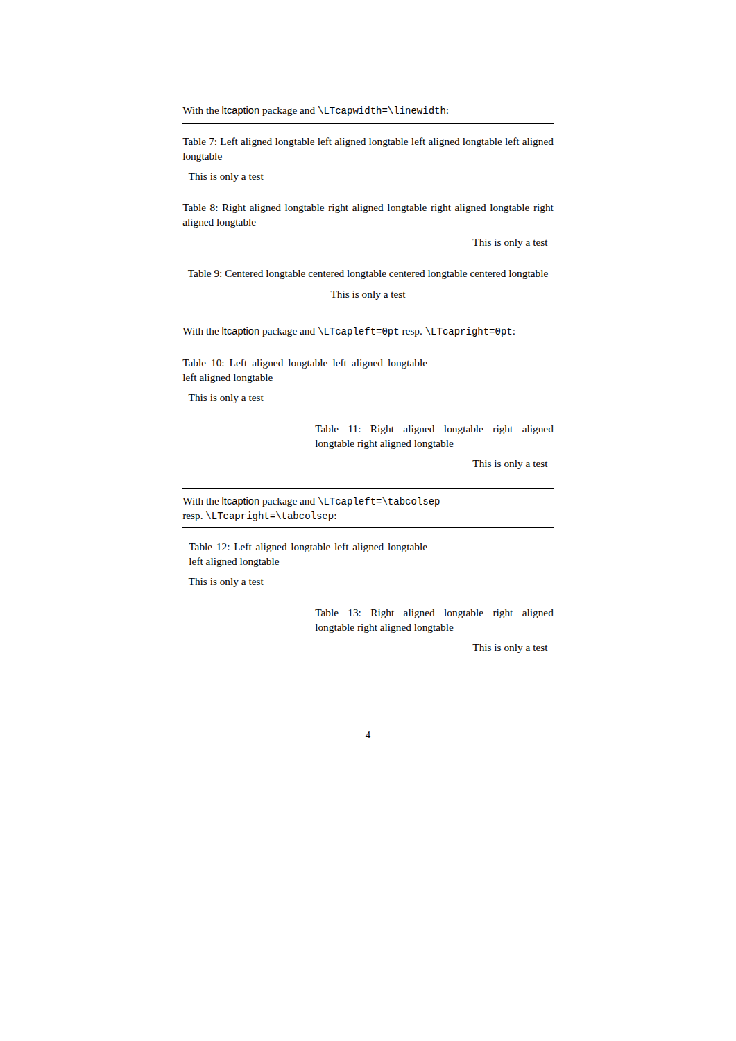With the ltcaption package and \LTcapwidth=\linewidth:
Table 7: Left aligned longtable left aligned longtable left aligned longtable left aligned longtable
This is only a test
Table 8: Right aligned longtable right aligned longtable right aligned longtable right aligned longtable
This is only a test
Table 9: Centered longtable centered longtable centered longtable centered longtable
This is only a test
With the ltcaption package and \LTcapleft=0pt resp. \LTcapright=0pt:
Table 10: Left aligned longtable left aligned longtable left aligned longtable
This is only a test
Table 11: Right aligned longtable right aligned longtable right aligned longtable
This is only a test
With the ltcaption package and \LTcapleft=\tabcolsep
resp. \LTcapright=\tabcolsep:
Table 12: Left aligned longtable left aligned longtable left aligned longtable
This is only a test
Table 13: Right aligned longtable right aligned longtable right aligned longtable
This is only a test
4